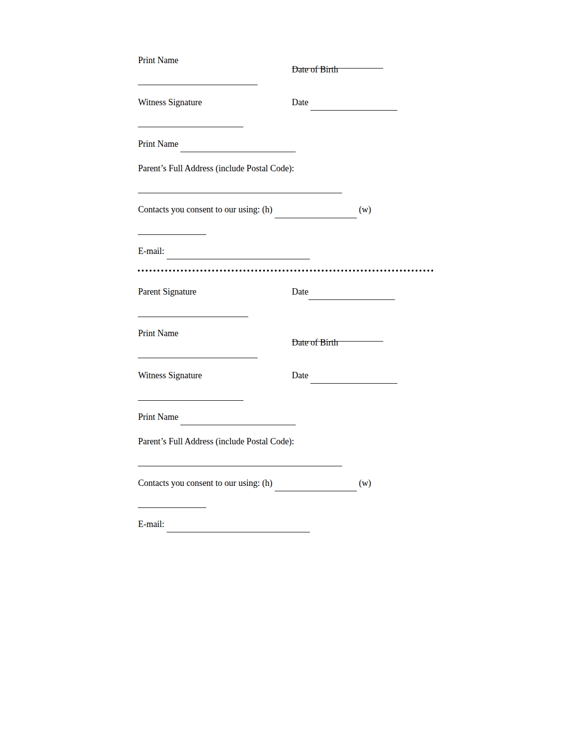Print Name
Date of Birth
Witness Signature
Date
Print Name
Parent’s Full Address (include Postal Code):
Contacts you consent to our using: (h) (w)
E-mail:
Parent Signature
Date
Print Name
Date of Birth
Witness Signature
Date
Print Name
Parent’s Full Address (include Postal Code):
Contacts you consent to our using: (h) (w)
E-mail: